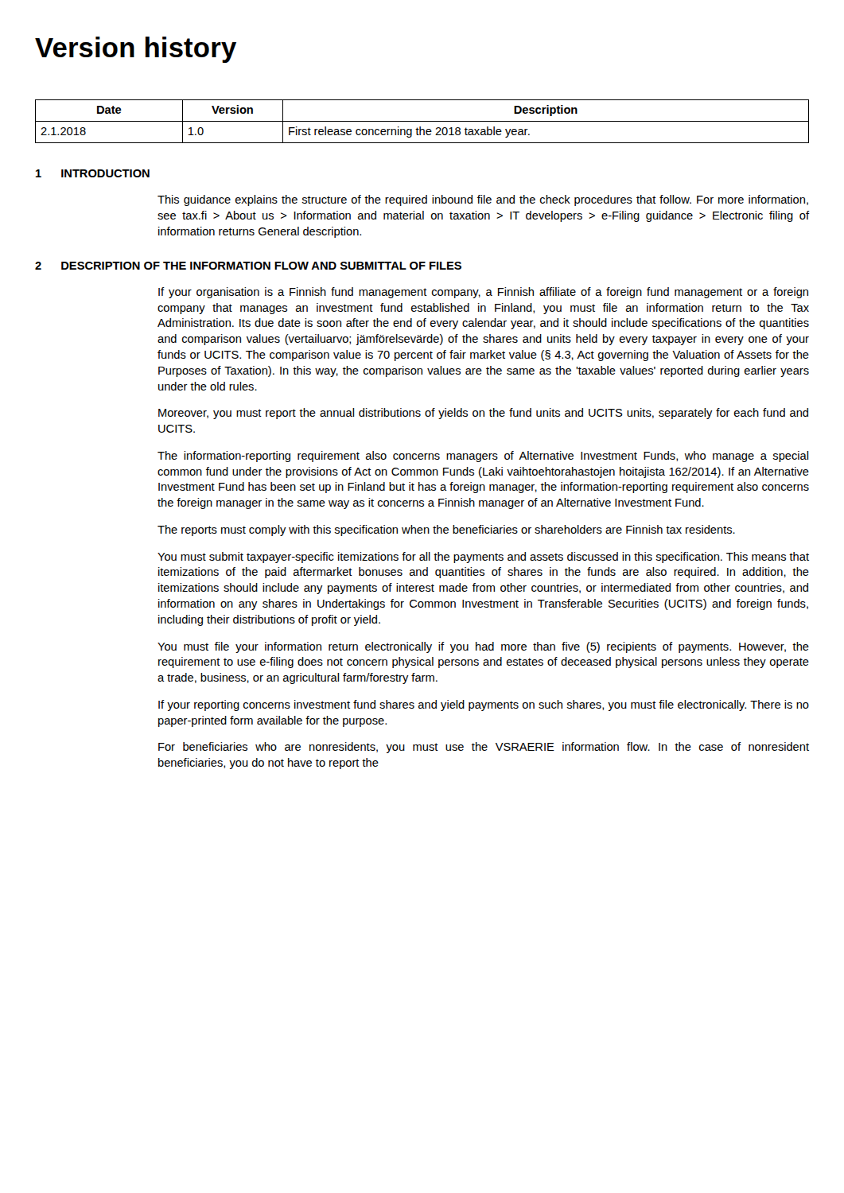Version history
| Date | Version | Description |
| --- | --- | --- |
| 2.1.2018 | 1.0 | First release concerning the 2018 taxable year. |
1 INTRODUCTION
This guidance explains the structure of the required inbound file and the check procedures that follow. For more information, see tax.fi > About us > Information and material on taxation > IT developers > e-Filing guidance > Electronic filing of information returns General description.
2 DESCRIPTION OF THE INFORMATION FLOW AND SUBMITTAL OF FILES
If your organisation is a Finnish fund management company, a Finnish affiliate of a foreign fund management or a foreign company that manages an investment fund established in Finland, you must file an information return to the Tax Administration. Its due date is soon after the end of every calendar year, and it should include specifications of the quantities and comparison values (vertailuarvo; jämförelsevärde) of the shares and units held by every taxpayer in every one of your funds or UCITS. The comparison value is 70 percent of fair market value (§ 4.3, Act governing the Valuation of Assets for the Purposes of Taxation). In this way, the comparison values are the same as the 'taxable values' reported during earlier years under the old rules.
Moreover, you must report the annual distributions of yields on the fund units and UCITS units, separately for each fund and UCITS.
The information-reporting requirement also concerns managers of Alternative Investment Funds, who manage a special common fund under the provisions of Act on Common Funds (Laki vaihtoehtorahastojen hoitajista 162/2014). If an Alternative Investment Fund has been set up in Finland but it has a foreign manager, the information-reporting requirement also concerns the foreign manager in the same way as it concerns a Finnish manager of an Alternative Investment Fund.
The reports must comply with this specification when the beneficiaries or shareholders are Finnish tax residents.
You must submit taxpayer-specific itemizations for all the payments and assets discussed in this specification. This means that itemizations of the paid aftermarket bonuses and quantities of shares in the funds are also required. In addition, the itemizations should include any payments of interest made from other countries, or intermediated from other countries, and information on any shares in Undertakings for Common Investment in Transferable Securities (UCITS) and foreign funds, including their distributions of profit or yield.
You must file your information return electronically if you had more than five (5) recipients of payments. However, the requirement to use e-filing does not concern physical persons and estates of deceased physical persons unless they operate a trade, business, or an agricultural farm/forestry farm.
If your reporting concerns investment fund shares and yield payments on such shares, you must file electronically. There is no paper-printed form available for the purpose.
For beneficiaries who are nonresidents, you must use the VSRAERIE information flow. In the case of nonresident beneficiaries, you do not have to report the